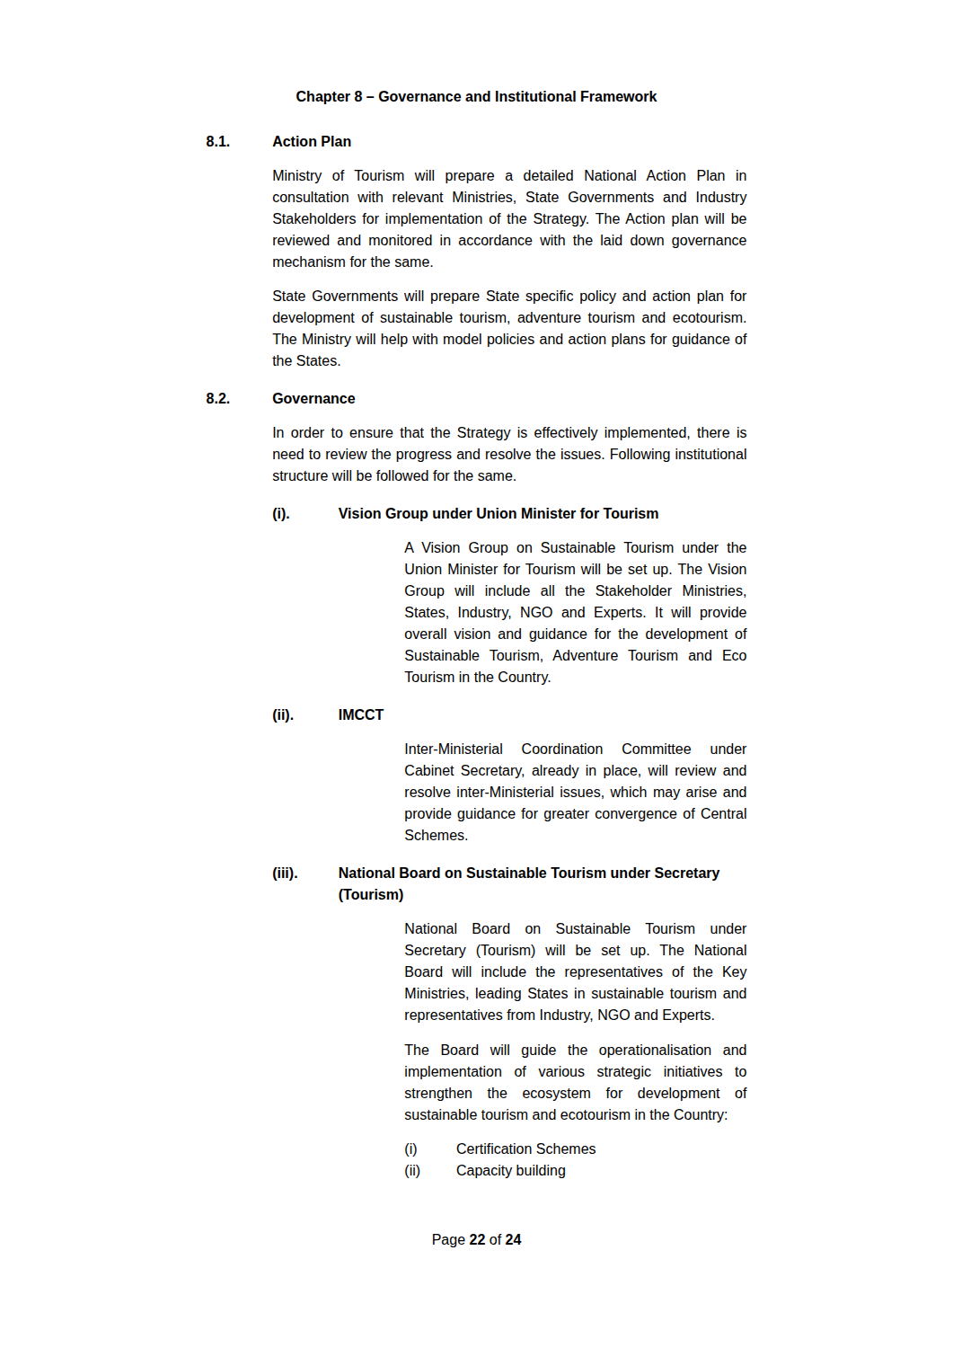Chapter 8 – Governance and Institutional Framework
8.1.
Action Plan
Ministry of Tourism will prepare a detailed National Action Plan in consultation with relevant Ministries, State Governments and Industry Stakeholders for implementation of the Strategy. The Action plan will be reviewed and monitored in accordance with the laid down governance mechanism for the same.
State Governments will prepare State specific policy and action plan for development of sustainable tourism, adventure tourism and ecotourism. The Ministry will help with model policies and action plans for guidance of the States.
8.2.
Governance
In order to ensure that the Strategy is effectively implemented, there is need to review the progress and resolve the issues. Following institutional structure will be followed for the same.
(i).
Vision Group under Union Minister for Tourism
A Vision Group on Sustainable Tourism under the Union Minister for Tourism will be set up. The Vision Group will include all the Stakeholder Ministries, States, Industry, NGO and Experts. It will provide overall vision and guidance for the development of Sustainable Tourism, Adventure Tourism and Eco Tourism in the Country.
(ii).
IMCCT
Inter-Ministerial Coordination Committee under Cabinet Secretary, already in place, will review and resolve inter-Ministerial issues, which may arise and provide guidance for greater convergence of Central Schemes.
(iii).
National Board on Sustainable Tourism under Secretary (Tourism)
National Board on Sustainable Tourism under Secretary (Tourism) will be set up. The National Board will include the representatives of the Key Ministries, leading States in sustainable tourism and representatives from Industry, NGO and Experts.
The Board will guide the operationalisation and implementation of various strategic initiatives to strengthen the ecosystem for development of sustainable tourism and ecotourism in the Country:
(i)
Certification Schemes
(ii)
Capacity building
Page 22 of 24